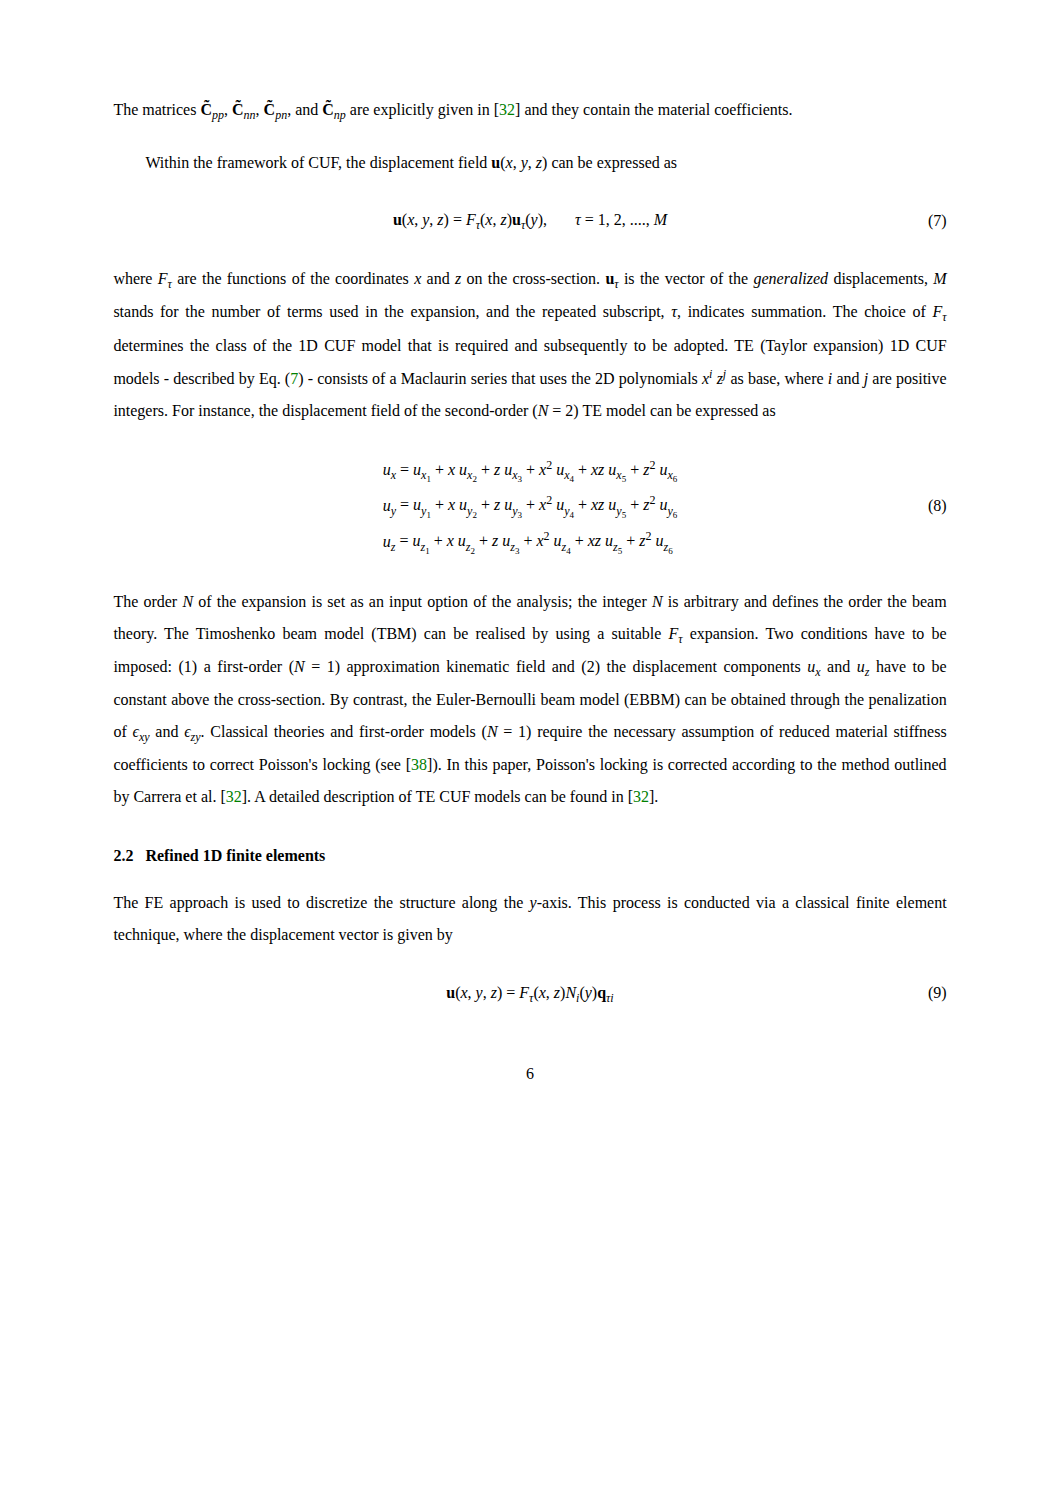The matrices C̃pp, C̃nn, C̃pn, and C̃np are explicitly given in [32] and they contain the material coefficients.
Within the framework of CUF, the displacement field u(x, y, z) can be expressed as
u(x, y, z) = Fτ(x, z)uτ(y), τ = 1, 2, ...., M (7)
where Fτ are the functions of the coordinates x and z on the cross-section. uτ is the vector of the generalized displacements, M stands for the number of terms used in the expansion, and the repeated subscript, τ, indicates summation. The choice of Fτ determines the class of the 1D CUF model that is required and subsequently to be adopted. TE (Taylor expansion) 1D CUF models - described by Eq. (7) - consists of a Maclaurin series that uses the 2D polynomials xi zj as base, where i and j are positive integers. For instance, the displacement field of the second-order (N = 2) TE model can be expressed as
ux = ux1 + x ux2 + z ux3 + x2 ux4 + xz ux5 + z2 ux6
uy = uy1 + x uy2 + z uy3 + x2 uy4 + xz uy5 + z2 uy6
uz = uz1 + x uz2 + z uz3 + x2 uz4 + xz uz5 + z2 uz6
(8)
The order N of the expansion is set as an input option of the analysis; the integer N is arbitrary and defines the order the beam theory. The Timoshenko beam model (TBM) can be realised by using a suitable Fτ expansion. Two conditions have to be imposed: (1) a first-order (N = 1) approximation kinematic field and (2) the displacement components ux and uz have to be constant above the cross-section. By contrast, the Euler-Bernoulli beam model (EBBM) can be obtained through the penalization of ϵxy and ϵzy. Classical theories and first-order models (N = 1) require the necessary assumption of reduced material stiffness coefficients to correct Poisson's locking (see [38]). In this paper, Poisson's locking is corrected according to the method outlined by Carrera et al. [32]. A detailed description of TE CUF models can be found in [32].
2.2 Refined 1D finite elements
The FE approach is used to discretize the structure along the y-axis. This process is conducted via a classical finite element technique, where the displacement vector is given by
u(x, y, z) = Fτ(x, z)Ni(y)qτi (9)
6